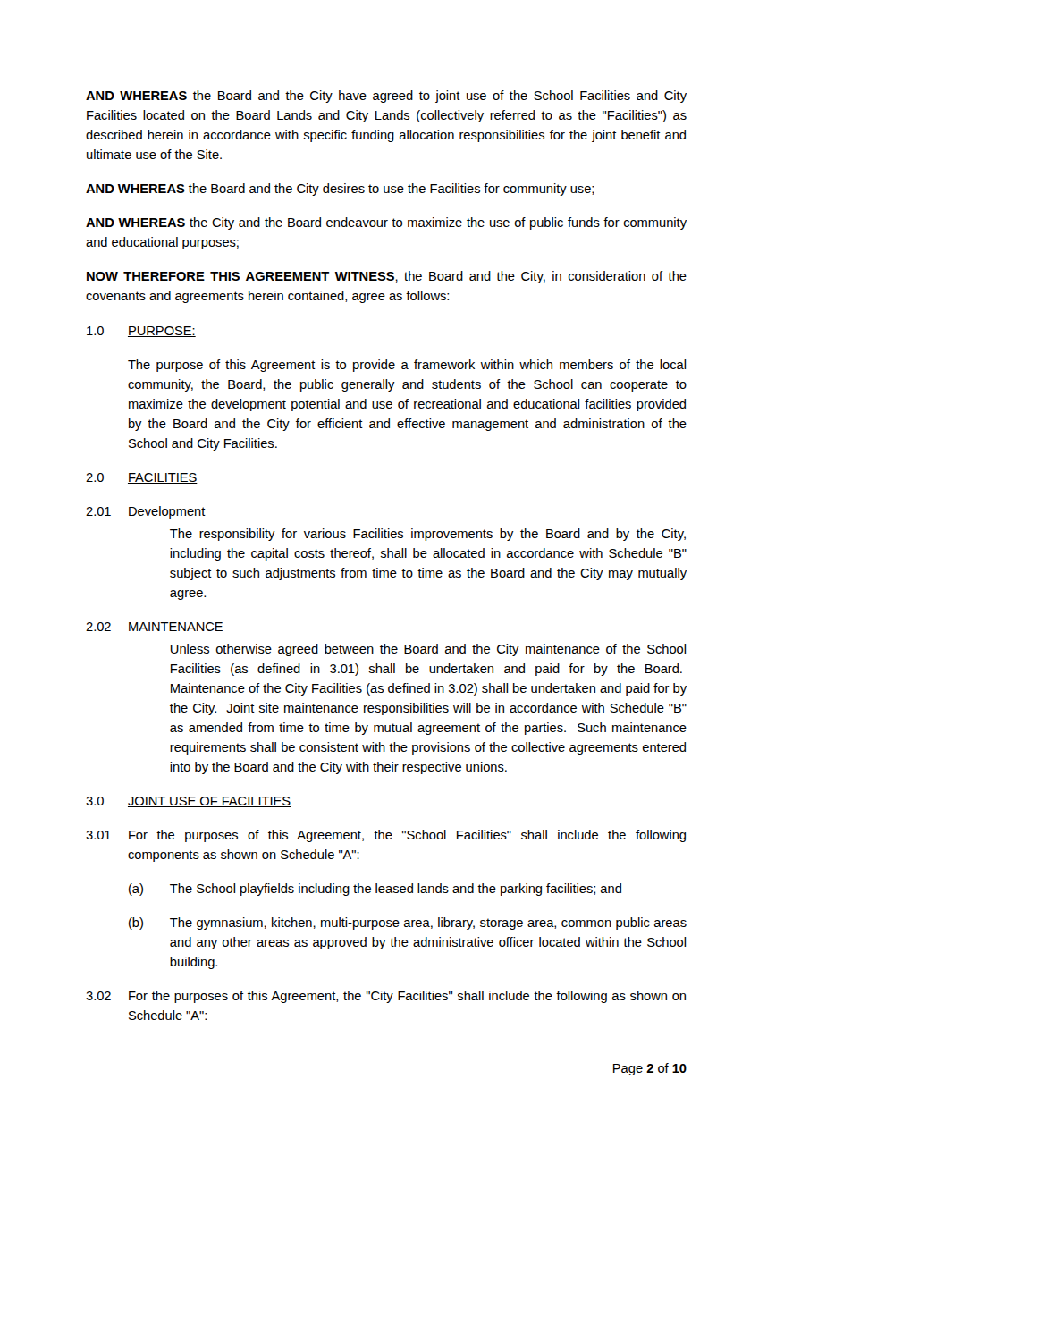AND WHEREAS the Board and the City have agreed to joint use of the School Facilities and City Facilities located on the Board Lands and City Lands (collectively referred to as the "Facilities") as described herein in accordance with specific funding allocation responsibilities for the joint benefit and ultimate use of the Site.
AND WHEREAS the Board and the City desires to use the Facilities for community use;
AND WHEREAS the City and the Board endeavour to maximize the use of public funds for community and educational purposes;
NOW THEREFORE THIS AGREEMENT WITNESS, the Board and the City, in consideration of the covenants and agreements herein contained, agree as follows:
1.0
PURPOSE:
The purpose of this Agreement is to provide a framework within which members of the local community, the Board, the public generally and students of the School can cooperate to maximize the development potential and use of recreational and educational facilities provided by the Board and the City for efficient and effective management and administration of the School and City Facilities.
2.0
FACILITIES
2.01
Development
The responsibility for various Facilities improvements by the Board and by the City, including the capital costs thereof, shall be allocated in accordance with Schedule "B" subject to such adjustments from time to time as the Board and the City may mutually agree.
2.02
MAINTENANCE
Unless otherwise agreed between the Board and the City maintenance of the School Facilities (as defined in 3.01) shall be undertaken and paid for by the Board. Maintenance of the City Facilities (as defined in 3.02) shall be undertaken and paid for by the City. Joint site maintenance responsibilities will be in accordance with Schedule "B" as amended from time to time by mutual agreement of the parties. Such maintenance requirements shall be consistent with the provisions of the collective agreements entered into by the Board and the City with their respective unions.
3.0
JOINT USE OF FACILITIES
3.01
For the purposes of this Agreement, the "School Facilities" shall include the following components as shown on Schedule "A":
(a)
The School playfields including the leased lands and the parking facilities; and
(b)
The gymnasium, kitchen, multi-purpose area, library, storage area, common public areas and any other areas as approved by the administrative officer located within the School building.
3.02
For the purposes of this Agreement, the "City Facilities" shall include the following as shown on Schedule "A":
Page 2 of 10